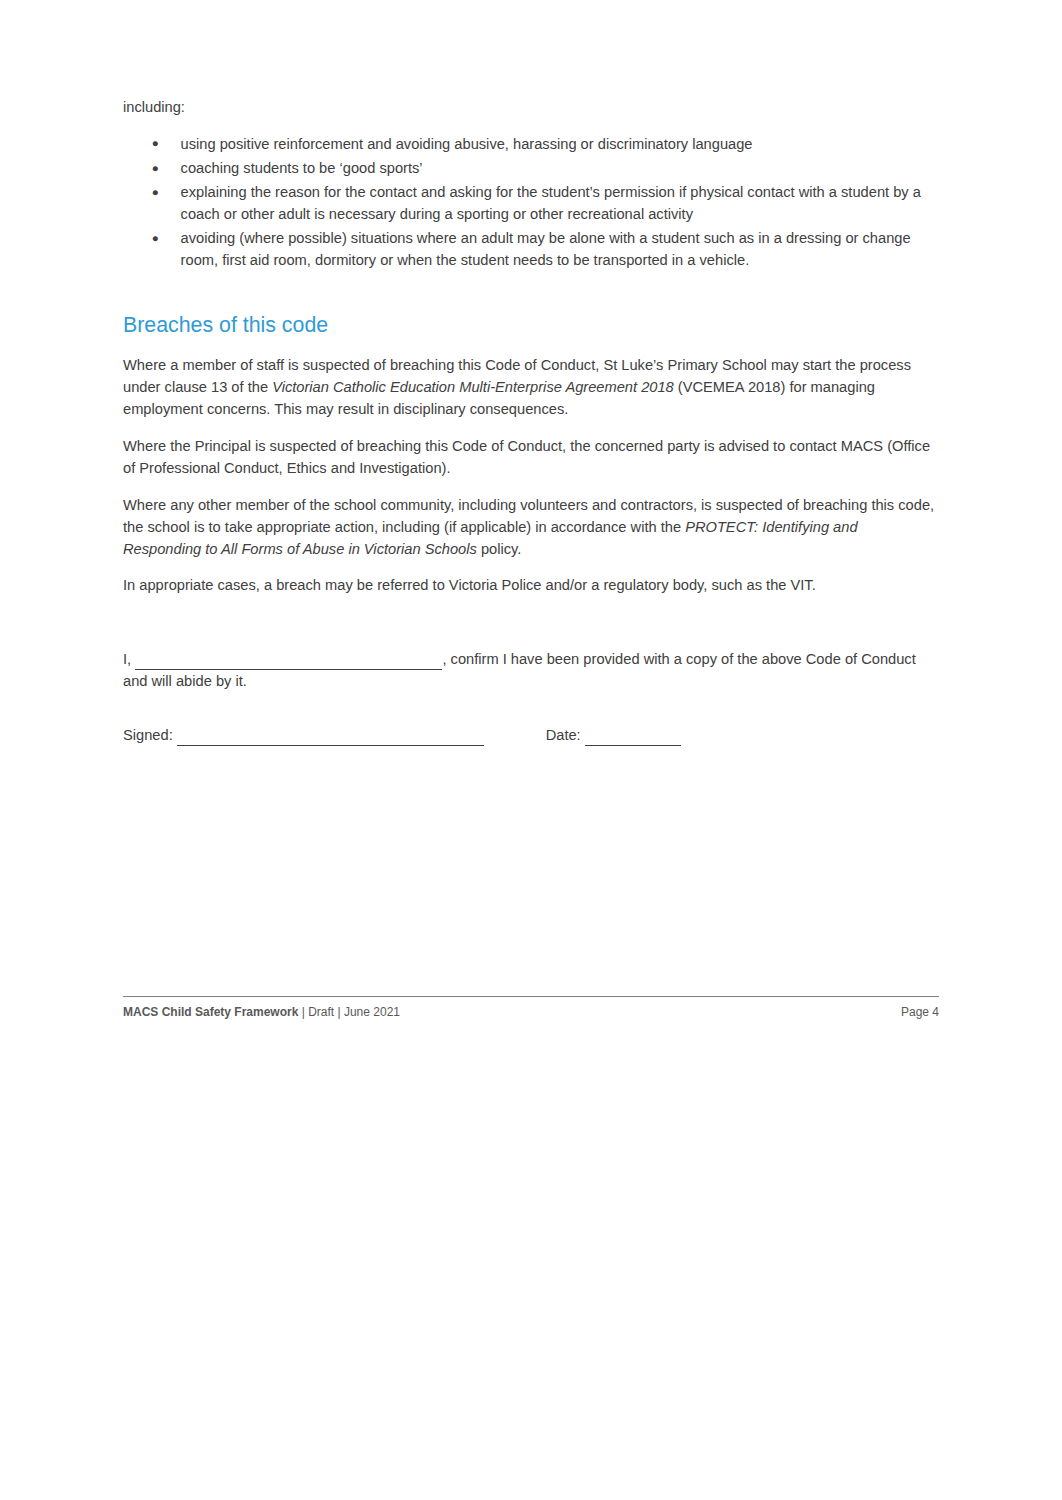including:
using positive reinforcement and avoiding abusive, harassing or discriminatory language
coaching students to be ‘good sports’
explaining the reason for the contact and asking for the student’s permission if physical contact with a student by a coach or other adult is necessary during a sporting or other recreational activity
avoiding (where possible) situations where an adult may be alone with a student such as in a dressing or change room, first aid room, dormitory or when the student needs to be transported in a vehicle.
Breaches of this code
Where a member of staff is suspected of breaching this Code of Conduct, St Luke’s Primary School may start the process under clause 13 of the Victorian Catholic Education Multi-Enterprise Agreement 2018 (VCEMEA 2018) for managing employment concerns. This may result in disciplinary consequences.
Where the Principal is suspected of breaching this Code of Conduct, the concerned party is advised to contact MACS (Office of Professional Conduct, Ethics and Investigation).
Where any other member of the school community, including volunteers and contractors, is suspected of breaching this code, the school is to take appropriate action, including (if applicable) in accordance with the PROTECT: Identifying and Responding to All Forms of Abuse in Victorian Schools policy.
In appropriate cases, a breach may be referred to Victoria Police and/or a regulatory body, such as the VIT.
I, , confirm I have been provided with a copy of the above Code of Conduct and will abide by it.
Signed: Date:
MACS Child Safety Framework | Draft | June 2021 Page 4